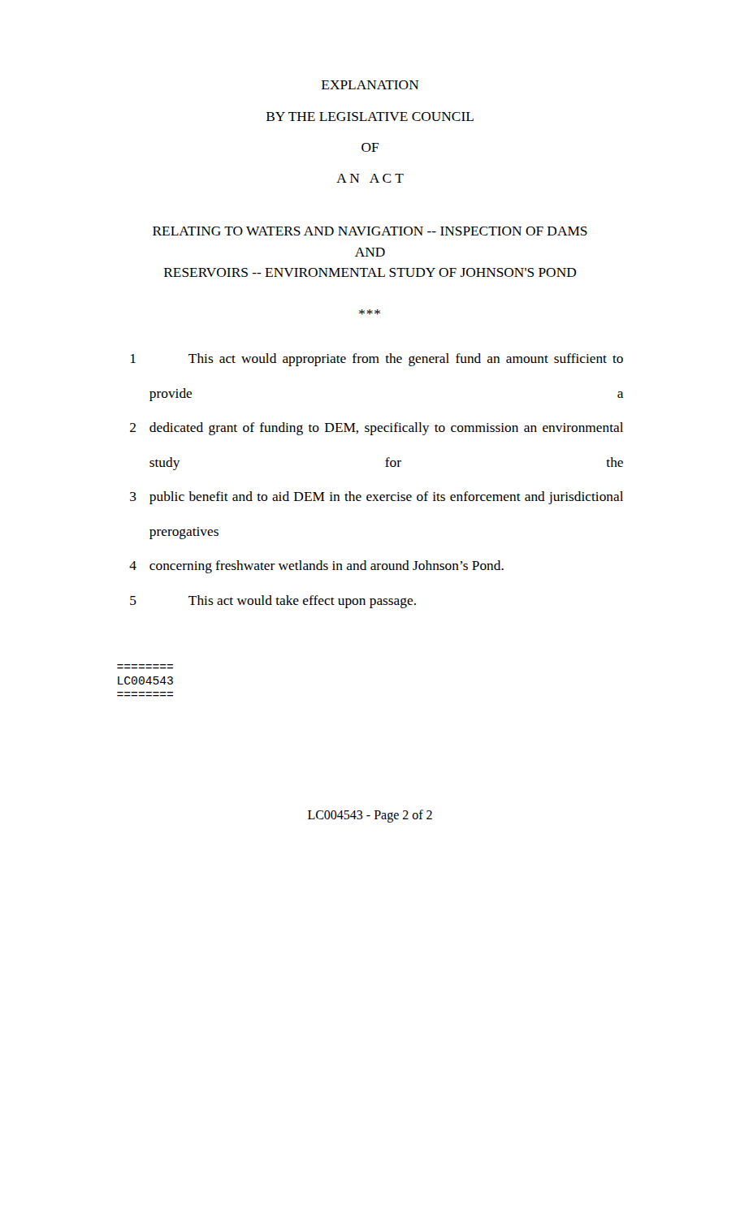EXPLANATION
BY THE LEGISLATIVE COUNCIL
OF
A N A C T
RELATING TO WATERS AND NAVIGATION -- INSPECTION OF DAMS AND
RESERVOIRS -- ENVIRONMENTAL STUDY OF JOHNSON'S POND
***
| 1 | This act would appropriate from the general fund an amount sufficient to provide a |
| 2 | dedicated grant of funding to DEM, specifically to commission an environmental study for the |
| 3 | public benefit and to aid DEM in the exercise of its enforcement and jurisdictional prerogatives |
| 4 | concerning freshwater wetlands in and around Johnson’s Pond. |
| 5 | This act would take effect upon passage. |
========
LC004543
========
LC004543 - Page 2 of 2